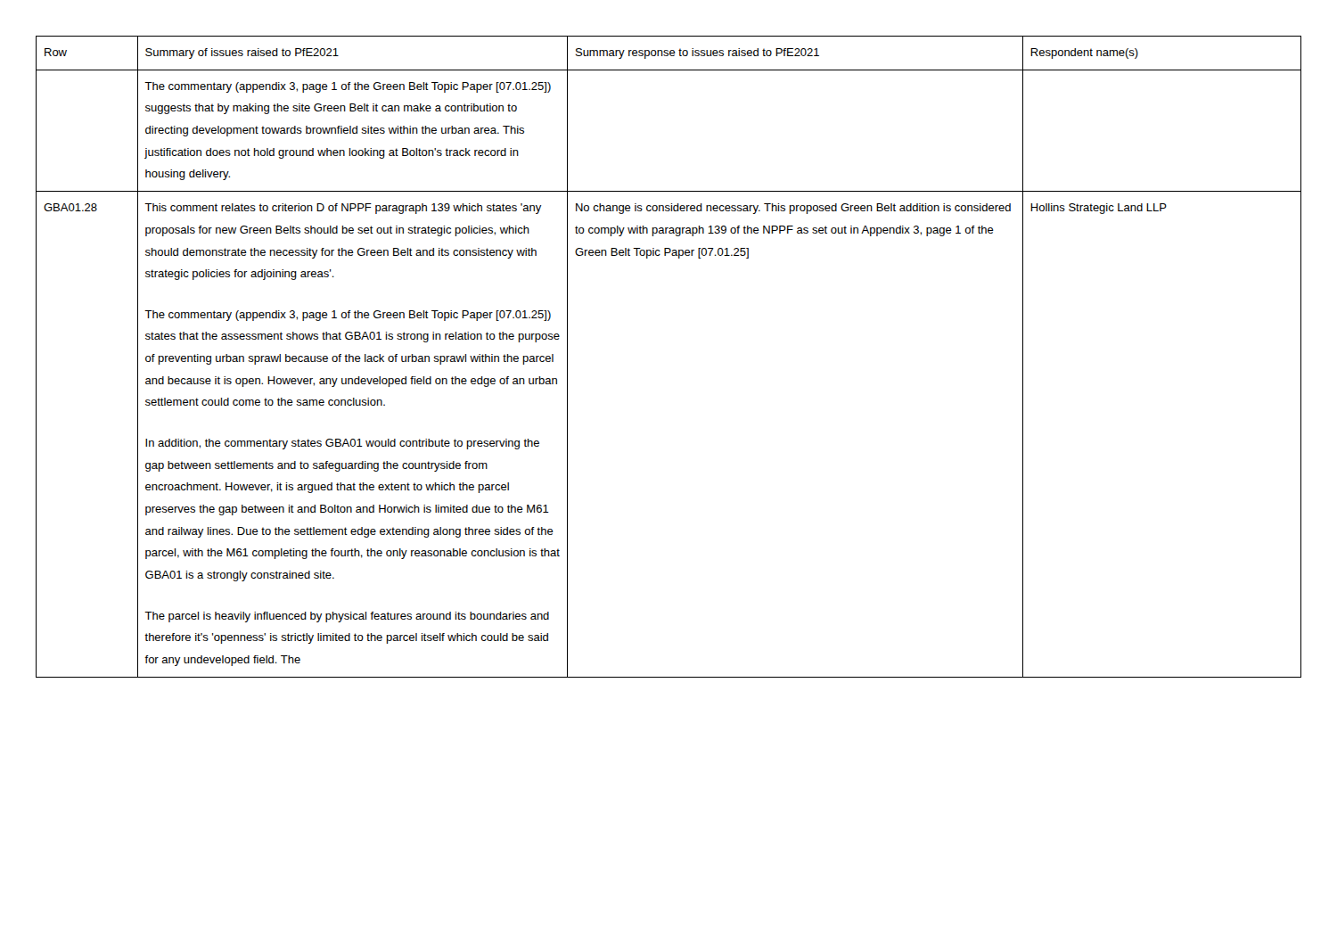| Row | Summary of issues raised to PfE2021 | Summary response to issues raised to PfE2021 | Respondent name(s) |
| --- | --- | --- | --- |
| | The commentary (appendix 3, page 1 of the Green Belt Topic Paper [07.01.25]) suggests that by making the site Green Belt it can make a contribution to directing development towards brownfield sites within the urban area. This justification does not hold ground when looking at Bolton's track record in housing delivery. | | |
| GBA01.28 | This comment relates to criterion D of NPPF paragraph 139 which states 'any proposals for new Green Belts should be set out in strategic policies, which should demonstrate the necessity for the Green Belt and its consistency with strategic policies for adjoining areas'. The commentary (appendix 3, page 1 of the Green Belt Topic Paper [07.01.25]) states that the assessment shows that GBA01 is strong in relation to the purpose of preventing urban sprawl because of the lack of urban sprawl within the parcel and because it is open. However, any undeveloped field on the edge of an urban settlement could come to the same conclusion. In addition, the commentary states GBA01 would contribute to preserving the gap between settlements and to safeguarding the countryside from encroachment. However, it is argued that the extent to which the parcel preserves the gap between it and Bolton and Horwich is limited due to the M61 and railway lines. Due to the settlement edge extending along three sides of the parcel, with the M61 completing the fourth, the only reasonable conclusion is that GBA01 is a strongly constrained site. The parcel is heavily influenced by physical features around its boundaries and therefore it's 'openness' is strictly limited to the parcel itself which could be said for any undeveloped field. The | No change is considered necessary. This proposed Green Belt addition is considered to comply with paragraph 139 of the NPPF as set out in Appendix 3, page 1 of the Green Belt Topic Paper [07.01.25] | Hollins Strategic Land LLP |